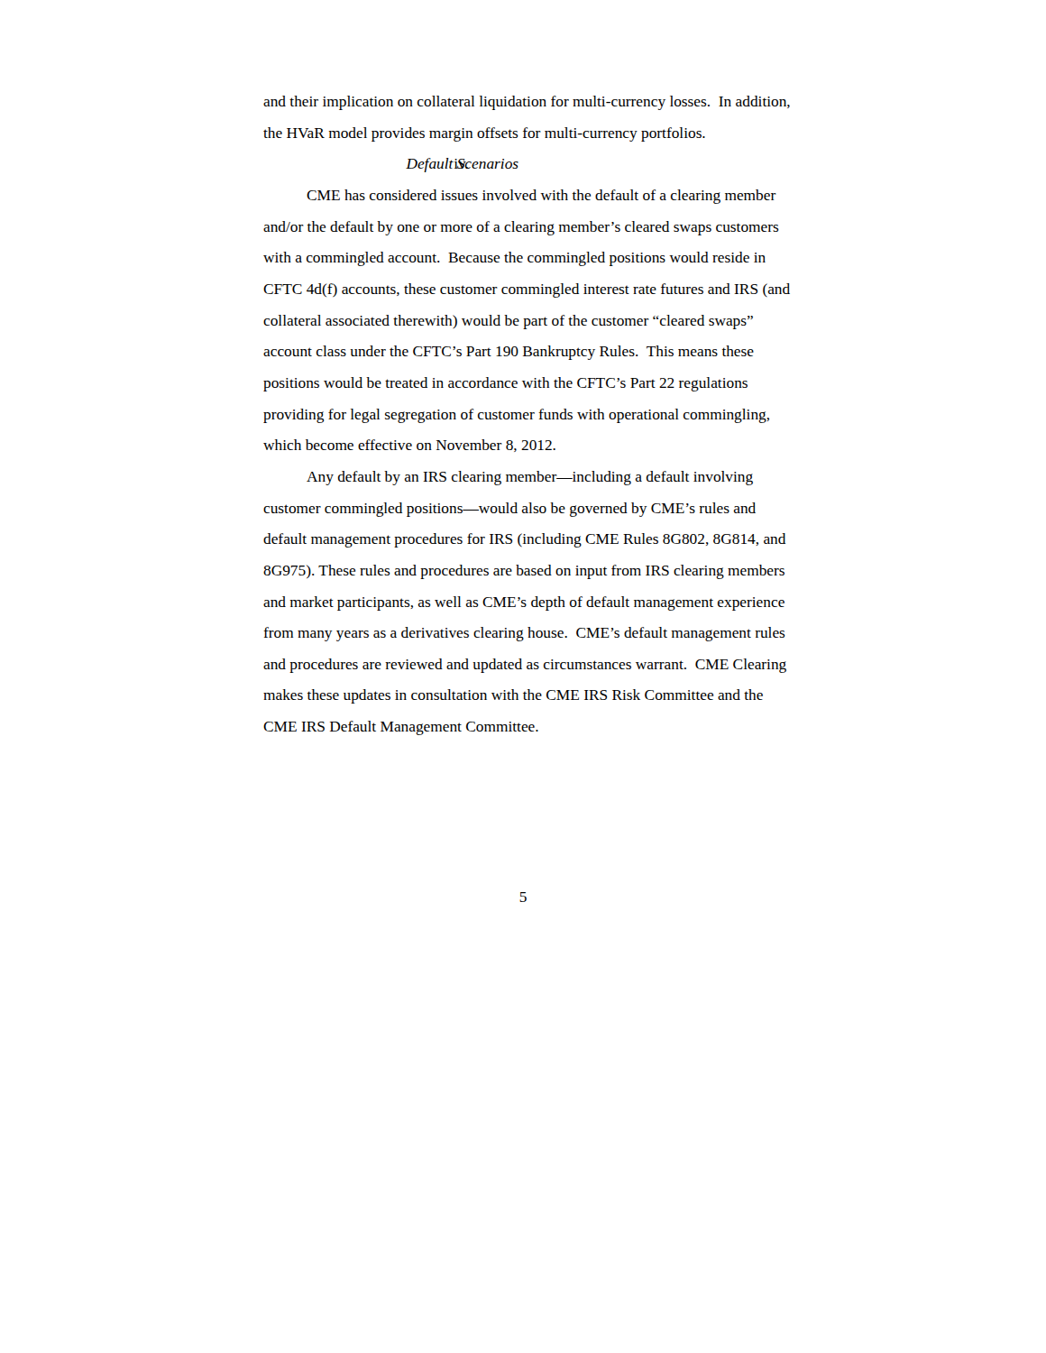and their implication on collateral liquidation for multi-currency losses. In addition, the HVaR model provides margin offsets for multi-currency portfolios.
iv. Default Scenarios
CME has considered issues involved with the default of a clearing member and/or the default by one or more of a clearing member’s cleared swaps customers with a commingled account. Because the commingled positions would reside in CFTC 4d(f) accounts, these customer commingled interest rate futures and IRS (and collateral associated therewith) would be part of the customer “cleared swaps” account class under the CFTC’s Part 190 Bankruptcy Rules. This means these positions would be treated in accordance with the CFTC’s Part 22 regulations providing for legal segregation of customer funds with operational commingling, which become effective on November 8, 2012.
Any default by an IRS clearing member—including a default involving customer commingled positions—would also be governed by CME’s rules and default management procedures for IRS (including CME Rules 8G802, 8G814, and 8G975). These rules and procedures are based on input from IRS clearing members and market participants, as well as CME’s depth of default management experience from many years as a derivatives clearing house. CME’s default management rules and procedures are reviewed and updated as circumstances warrant. CME Clearing makes these updates in consultation with the CME IRS Risk Committee and the CME IRS Default Management Committee.
5